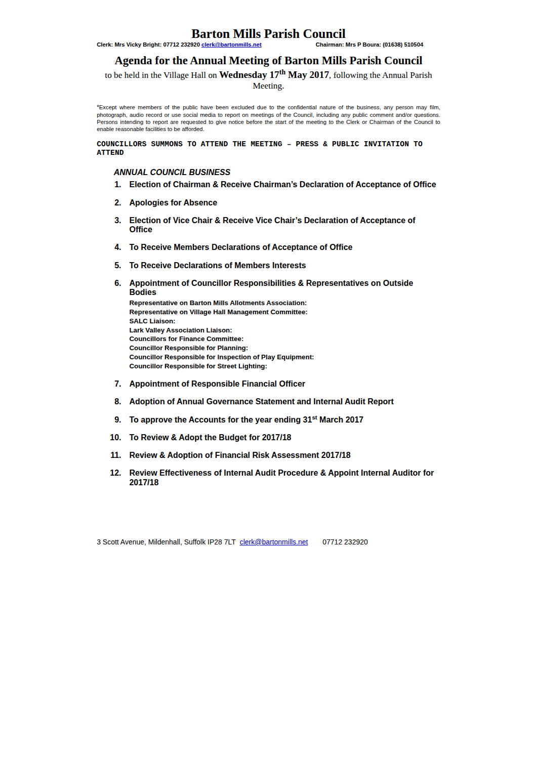Barton Mills Parish Council
Clerk: Mrs Vicky Bright: 07712 232920 clerk@bartonmills.net Chairman: Mrs P Boura: (01638) 510504
Agenda for the Annual Meeting of Barton Mills Parish Council
to be held in the Village Hall on Wednesday 17th May 2017, following the Annual Parish Meeting.
*Except where members of the public have been excluded due to the confidential nature of the business, any person may film, photograph, audio record or use social media to report on meetings of the Council, including any public comment and/or questions. Persons intending to report are requested to give notice before the start of the meeting to the Clerk or Chairman of the Council to enable reasonable facilities to be afforded.
COUNCILLORS SUMMONS TO ATTEND THE MEETING – PRESS & PUBLIC INVITATION TO ATTEND
ANNUAL COUNCIL BUSINESS
Election of Chairman & Receive Chairman’s Declaration of Acceptance of Office
Apologies for Absence
Election of Vice Chair & Receive Vice Chair’s Declaration of Acceptance of Office
To Receive Members Declarations of Acceptance of Office
To Receive Declarations of Members Interests
Appointment of Councillor Responsibilities & Representatives on Outside Bodies
Representative on Barton Mills Allotments Association:
Representative on Village Hall Management Committee:
SALC Liaison:
Lark Valley Association Liaison:
Councillors for Finance Committee:
Councillor Responsible for Planning:
Councillor Responsible for Inspection of Play Equipment:
Councillor Responsible for Street Lighting:
Appointment of Responsible Financial Officer
Adoption of Annual Governance Statement and Internal Audit Report
To approve the Accounts for the year ending 31st March 2017
To Review & Adopt the Budget for 2017/18
Review & Adoption of Financial Risk Assessment 2017/18
Review Effectiveness of Internal Audit Procedure & Appoint Internal Auditor for 2017/18
3 Scott Avenue, Mildenhall, Suffolk IP28 7LT clerk@bartonmills.net 07712 232920